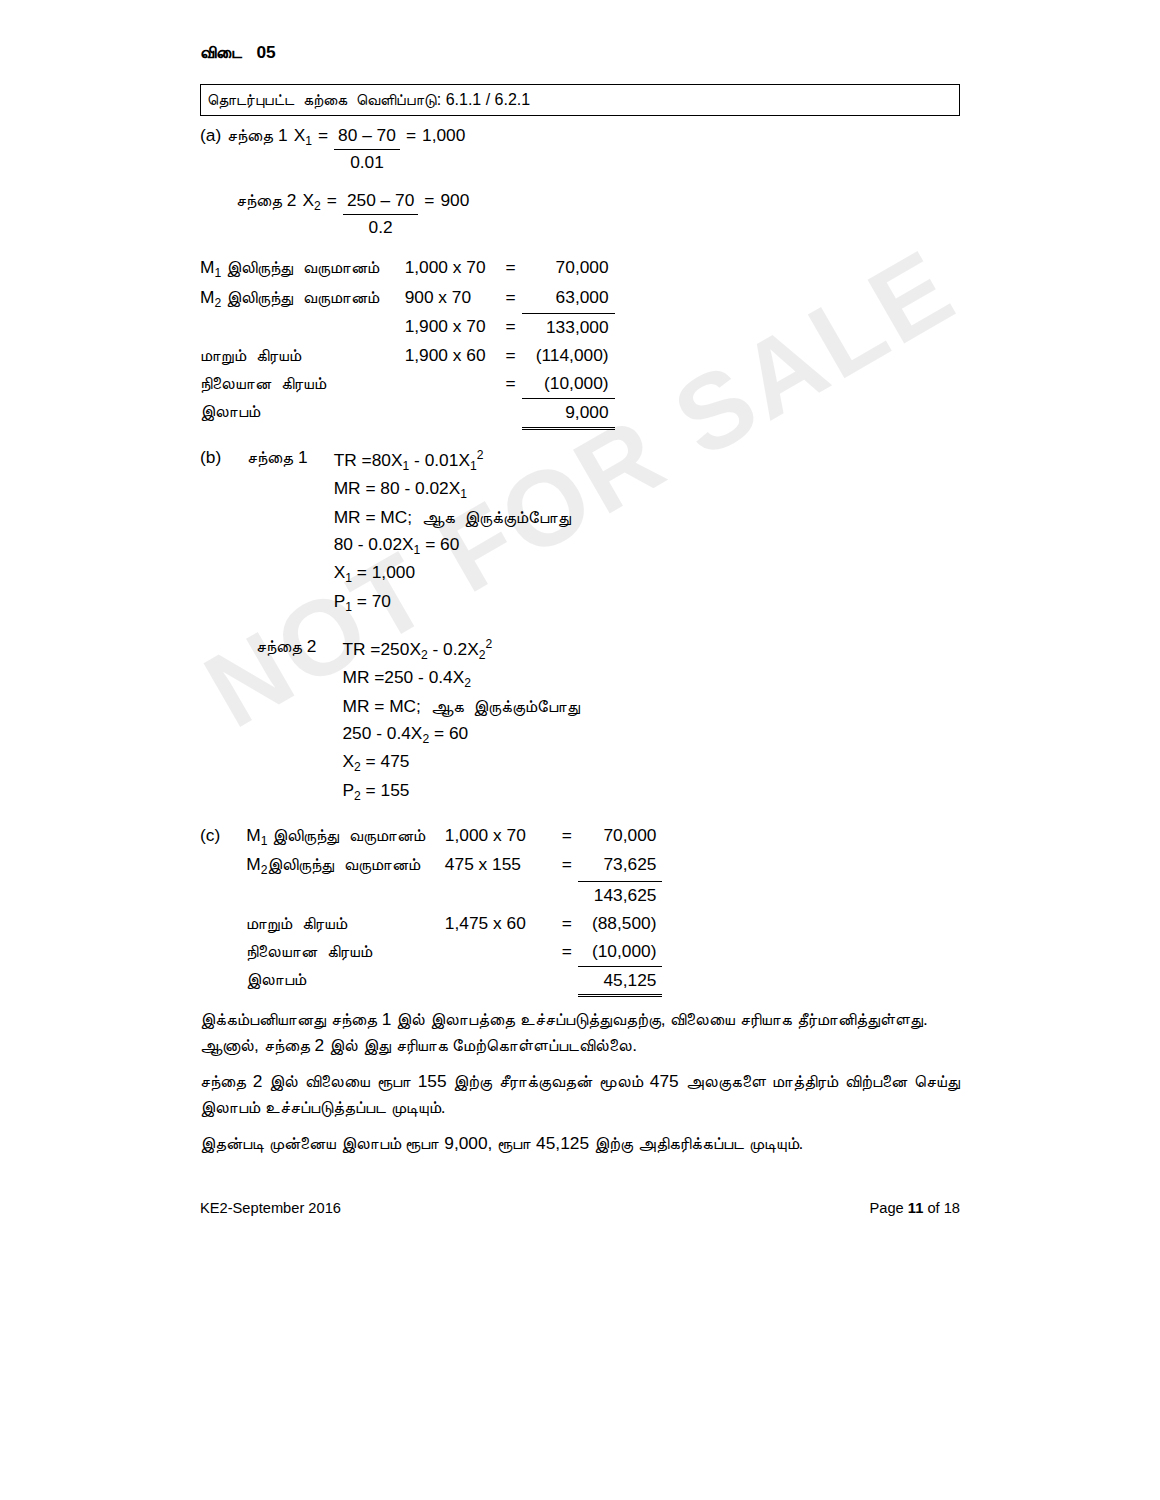NOT FOR SALE
விடை 05
தொடர்புபட்ட கற்கை வெளிப்பாடு: 6.1.1 / 6.2.1
| (a) | சந்தை 1 | X 1 | = | 80 – 70 0.01 | = | 1,000 |
| | சந்தை 2 | X 2 | = | 250 – 70 0.2 | = | 900 |
| M 1 இலிருந்து வருமானம் | 1,000 x 70 | = | 70,000 |
| M 2 இலிருந்து வருமானம் | 900 x 70 | = | 63,000 |
| | 1,900 x 70 | = | 133,000 |
| மாறும் கிரயம் | 1,900 x 60 | = | (114,000) |
| நிலையான கிரயம் | | = | (10,000) |
| இலாபம் | | | 9,000 |
| (b) | சந்தை 1 | TR =80X 1 - 0.01X 1 2 MR = 80 - 0.02X 1 MR = MC; ஆக இருக்கும்போது 80 - 0.02X 1 = 60 X 1 = 1,000 P 1 = 70 |
| | சந்தை 2 | TR =250X 2 - 0.2X 2 2 MR =250 - 0.4X 2 MR = MC; ஆக இருக்கும்போது 250 - 0.4X 2 = 60 X 2 = 475 P 2 = 155 |
| (c) | M 1 இலிருந்து வருமானம் | 1,000 x 70 | = | 70,000 |
| | M 2 இலிருந்து வருமானம் | 475 x 155 | = | 73,625 |
| | | | | 143,625 |
| | மாறும் கிரயம் | 1,475 x 60 | = | (88,500) |
| | நிலையான கிரயம் | | = | (10,000) |
| | இலாபம் | | | 45,125 |
இக்கம்பனியானது சந்தை 1 இல் இலாபத்தை உச்சப்படுத்துவதற்கு, விலையை சரியாக தீர்மானித்துள்ளது.
ஆனால், சந்தை 2 இல் இது சரியாக மேற்கொள்ளப்படவில்லை.
சந்தை 2 இல் விலையை ரூபா 155 இற்கு சீராக்குவதன் மூலம் 475 அலகுகளை மாத்திரம் விற்பனை செய்து இலாபம் உச்சப்படுத்தப்பட முடியும்.
இதன்படி முன்னைய இலாபம் ரூபா 9,000, ரூபா 45,125 இற்கு அதிகரிக்கப்பட முடியும்.
KE2-September 2016 Page 11 of 18